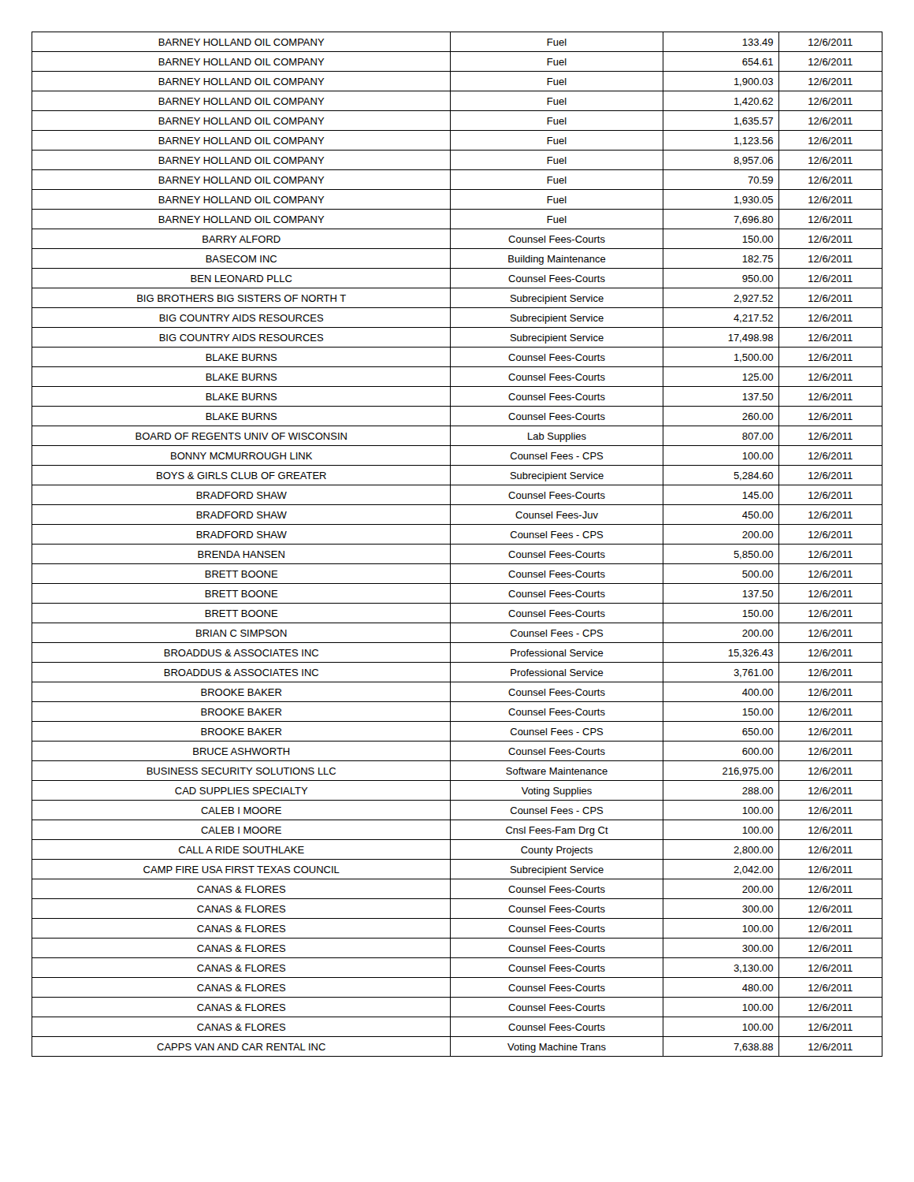| BARNEY HOLLAND OIL COMPANY | Fuel | 133.49 | 12/6/2011 |
| BARNEY HOLLAND OIL COMPANY | Fuel | 654.61 | 12/6/2011 |
| BARNEY HOLLAND OIL COMPANY | Fuel | 1,900.03 | 12/6/2011 |
| BARNEY HOLLAND OIL COMPANY | Fuel | 1,420.62 | 12/6/2011 |
| BARNEY HOLLAND OIL COMPANY | Fuel | 1,635.57 | 12/6/2011 |
| BARNEY HOLLAND OIL COMPANY | Fuel | 1,123.56 | 12/6/2011 |
| BARNEY HOLLAND OIL COMPANY | Fuel | 8,957.06 | 12/6/2011 |
| BARNEY HOLLAND OIL COMPANY | Fuel | 70.59 | 12/6/2011 |
| BARNEY HOLLAND OIL COMPANY | Fuel | 1,930.05 | 12/6/2011 |
| BARNEY HOLLAND OIL COMPANY | Fuel | 7,696.80 | 12/6/2011 |
| BARRY ALFORD | Counsel Fees-Courts | 150.00 | 12/6/2011 |
| BASECOM INC | Building Maintenance | 182.75 | 12/6/2011 |
| BEN LEONARD PLLC | Counsel Fees-Courts | 950.00 | 12/6/2011 |
| BIG BROTHERS BIG SISTERS OF NORTH T | Subrecipient Service | 2,927.52 | 12/6/2011 |
| BIG COUNTRY AIDS RESOURCES | Subrecipient Service | 4,217.52 | 12/6/2011 |
| BIG COUNTRY AIDS RESOURCES | Subrecipient Service | 17,498.98 | 12/6/2011 |
| BLAKE BURNS | Counsel Fees-Courts | 1,500.00 | 12/6/2011 |
| BLAKE BURNS | Counsel Fees-Courts | 125.00 | 12/6/2011 |
| BLAKE BURNS | Counsel Fees-Courts | 137.50 | 12/6/2011 |
| BLAKE BURNS | Counsel Fees-Courts | 260.00 | 12/6/2011 |
| BOARD OF REGENTS UNIV OF WISCONSIN | Lab Supplies | 807.00 | 12/6/2011 |
| BONNY MCMURROUGH LINK | Counsel Fees - CPS | 100.00 | 12/6/2011 |
| BOYS & GIRLS CLUB OF GREATER | Subrecipient Service | 5,284.60 | 12/6/2011 |
| BRADFORD SHAW | Counsel Fees-Courts | 145.00 | 12/6/2011 |
| BRADFORD SHAW | Counsel Fees-Juv | 450.00 | 12/6/2011 |
| BRADFORD SHAW | Counsel Fees - CPS | 200.00 | 12/6/2011 |
| BRENDA HANSEN | Counsel Fees-Courts | 5,850.00 | 12/6/2011 |
| BRETT BOONE | Counsel Fees-Courts | 500.00 | 12/6/2011 |
| BRETT BOONE | Counsel Fees-Courts | 137.50 | 12/6/2011 |
| BRETT BOONE | Counsel Fees-Courts | 150.00 | 12/6/2011 |
| BRIAN C SIMPSON | Counsel Fees - CPS | 200.00 | 12/6/2011 |
| BROADDUS & ASSOCIATES INC | Professional Service | 15,326.43 | 12/6/2011 |
| BROADDUS & ASSOCIATES INC | Professional Service | 3,761.00 | 12/6/2011 |
| BROOKE BAKER | Counsel Fees-Courts | 400.00 | 12/6/2011 |
| BROOKE BAKER | Counsel Fees-Courts | 150.00 | 12/6/2011 |
| BROOKE BAKER | Counsel Fees - CPS | 650.00 | 12/6/2011 |
| BRUCE ASHWORTH | Counsel Fees-Courts | 600.00 | 12/6/2011 |
| BUSINESS SECURITY SOLUTIONS LLC | Software Maintenance | 216,975.00 | 12/6/2011 |
| CAD SUPPLIES SPECIALTY | Voting Supplies | 288.00 | 12/6/2011 |
| CALEB I MOORE | Counsel Fees - CPS | 100.00 | 12/6/2011 |
| CALEB I MOORE | Cnsl Fees-Fam Drg Ct | 100.00 | 12/6/2011 |
| CALL A RIDE SOUTHLAKE | County Projects | 2,800.00 | 12/6/2011 |
| CAMP FIRE USA FIRST TEXAS COUNCIL | Subrecipient Service | 2,042.00 | 12/6/2011 |
| CANAS & FLORES | Counsel Fees-Courts | 200.00 | 12/6/2011 |
| CANAS & FLORES | Counsel Fees-Courts | 300.00 | 12/6/2011 |
| CANAS & FLORES | Counsel Fees-Courts | 100.00 | 12/6/2011 |
| CANAS & FLORES | Counsel Fees-Courts | 300.00 | 12/6/2011 |
| CANAS & FLORES | Counsel Fees-Courts | 3,130.00 | 12/6/2011 |
| CANAS & FLORES | Counsel Fees-Courts | 480.00 | 12/6/2011 |
| CANAS & FLORES | Counsel Fees-Courts | 100.00 | 12/6/2011 |
| CANAS & FLORES | Counsel Fees-Courts | 100.00 | 12/6/2011 |
| CAPPS VAN AND CAR RENTAL INC | Voting Machine Trans | 7,638.88 | 12/6/2011 |